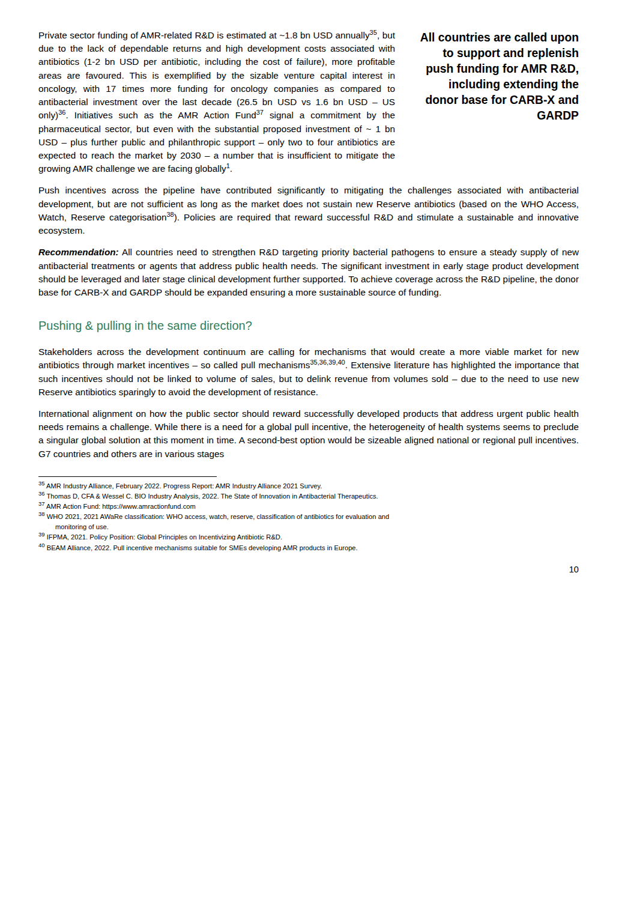Private sector funding of AMR-related R&D is estimated at ~1.8 bn USD annually35, but due to the lack of dependable returns and high development costs associated with antibiotics (1-2 bn USD per antibiotic, including the cost of failure), more profitable areas are favoured. This is exemplified by the sizable venture capital interest in oncology, with 17 times more funding for oncology companies as compared to antibacterial investment over the last decade (26.5 bn USD vs 1.6 bn USD – US only)36. Initiatives such as the AMR Action Fund37 signal a commitment by the pharmaceutical sector, but even with the substantial proposed investment of ~ 1 bn USD – plus further public and philanthropic support – only two to four antibiotics are expected to reach the market by 2030 – a number that is insufficient to mitigate the growing AMR challenge we are facing globally1.
All countries are called upon to support and replenish push funding for AMR R&D, including extending the donor base for CARB-X and GARDP
Push incentives across the pipeline have contributed significantly to mitigating the challenges associated with antibacterial development, but are not sufficient as long as the market does not sustain new Reserve antibiotics (based on the WHO Access, Watch, Reserve categorisation38). Policies are required that reward successful R&D and stimulate a sustainable and innovative ecosystem.
Recommendation: All countries need to strengthen R&D targeting priority bacterial pathogens to ensure a steady supply of new antibacterial treatments or agents that address public health needs. The significant investment in early stage product development should be leveraged and later stage clinical development further supported. To achieve coverage across the R&D pipeline, the donor base for CARB-X and GARDP should be expanded ensuring a more sustainable source of funding.
Pushing & pulling in the same direction?
Stakeholders across the development continuum are calling for mechanisms that would create a more viable market for new antibiotics through market incentives – so called pull mechanisms35,36,39,40. Extensive literature has highlighted the importance that such incentives should not be linked to volume of sales, but to delink revenue from volumes sold – due to the need to use new Reserve antibiotics sparingly to avoid the development of resistance.
International alignment on how the public sector should reward successfully developed products that address urgent public health needs remains a challenge. While there is a need for a global pull incentive, the heterogeneity of health systems seems to preclude a singular global solution at this moment in time. A second-best option would be sizeable aligned national or regional pull incentives. G7 countries and others are in various stages
35 AMR Industry Alliance, February 2022. Progress Report: AMR Industry Alliance 2021 Survey.
36 Thomas D, CFA & Wessel C. BIO Industry Analysis, 2022. The State of Innovation in Antibacterial Therapeutics.
37 AMR Action Fund: https://www.amractionfund.com
38 WHO 2021, 2021 AWaRe classification: WHO access, watch, reserve, classification of antibiotics for evaluation and
monitoring of use.
39 IFPMA, 2021. Policy Position: Global Principles on Incentivizing Antibiotic R&D.
40 BEAM Alliance, 2022. Pull incentive mechanisms suitable for SMEs developing AMR products in Europe.
10